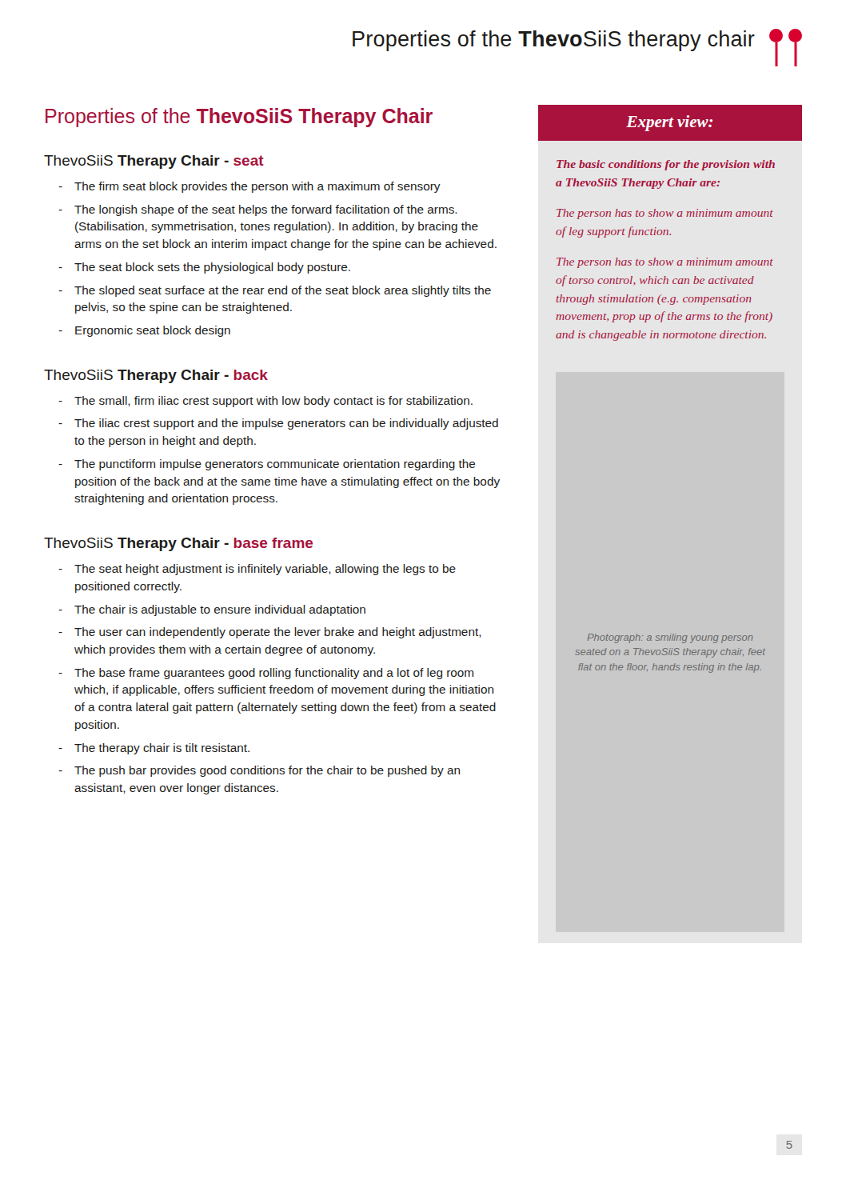Properties of the Thevo SiiS therapy chair
Properties of the ThevoSiiS Therapy Chair
ThevoSiiS Therapy Chair - seat
The firm seat block provides the person with a maximum of sensory
The longish shape of the seat helps the forward facilitation of the arms. (Stabilisation, symmetrisation, tones regulation). In addition, by bracing the arms on the set block an interim impact change for the spine can be achieved.
The seat block sets the physiological body posture.
The sloped seat surface at the rear end of the seat block area slightly tilts the pelvis, so the spine can be straightened.
Ergonomic seat block design
ThevoSiiS Therapy Chair - back
The small, firm iliac crest support with low body contact is for stabilization.
The iliac crest support and the impulse generators can be individually adjusted to the person in height and depth.
The punctiform impulse generators communicate orientation regarding the position of the back and at the same time have a stimulating effect on the body straightening and orientation process.
ThevoSiiS Therapy Chair - base frame
The seat height adjustment is infinitely variable, allowing the legs to be positioned correctly.
The chair is adjustable to ensure individual adaptation
The user can independently operate the lever brake and height adjustment, which provides them with a certain degree of autonomy.
The base frame guarantees good rolling functionality and a lot of leg room which, if applicable, offers sufficient freedom of movement during the initiation of a contra lateral gait pattern (alternately setting down the feet) from a seated position.
The therapy chair is tilt resistant.
The push bar provides good conditions for the chair to be pushed by an assistant, even over longer distances.
Expert view:
The basic conditions for the provision with a ThevoSiiS Therapy Chair are:
The person has to show a minimum amount of leg support function.
The person has to show a minimum amount of torso control, which can be activated through stimulation (e.g. compensation movement, prop up of the arms to the front) and is changeable in normotone direction.
Photograph: a smiling young person seated on a ThevoSiiS therapy chair, feet flat on the floor, hands resting in the lap.
5